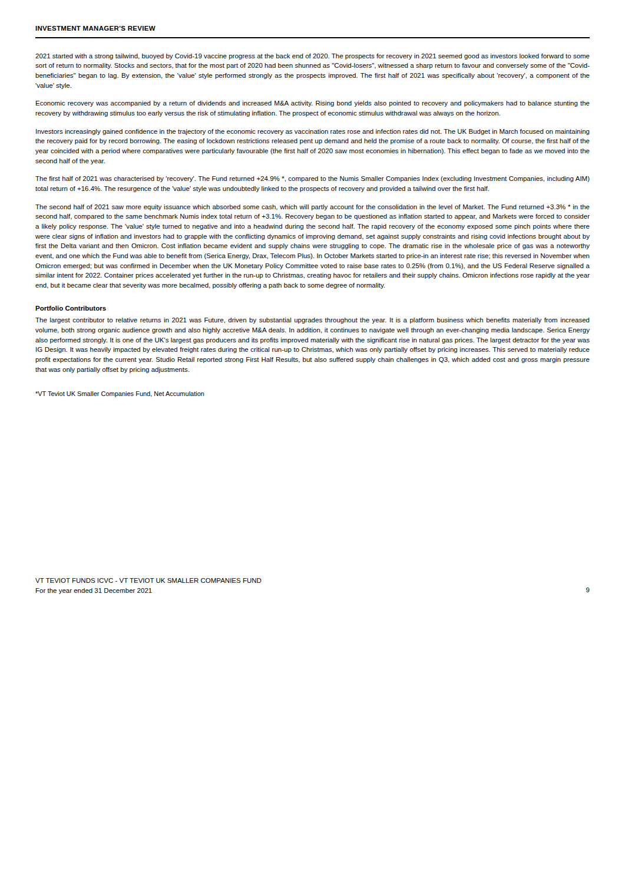INVESTMENT MANAGER'S REVIEW
2021 started with a strong tailwind, buoyed by Covid-19 vaccine progress at the back end of 2020. The prospects for recovery in 2021 seemed good as investors looked forward to some sort of return to normality. Stocks and sectors, that for the most part of 2020 had been shunned as "Covid-losers", witnessed a sharp return to favour and conversely some of the "Covid-beneficiaries" began to lag. By extension, the 'value' style performed strongly as the prospects improved. The first half of 2021 was specifically about 'recovery', a component of the 'value' style.
Economic recovery was accompanied by a return of dividends and increased M&A activity. Rising bond yields also pointed to recovery and policymakers had to balance stunting the recovery by withdrawing stimulus too early versus the risk of stimulating inflation. The prospect of economic stimulus withdrawal was always on the horizon.
Investors increasingly gained confidence in the trajectory of the economic recovery as vaccination rates rose and infection rates did not. The UK Budget in March focused on maintaining the recovery paid for by record borrowing. The easing of lockdown restrictions released pent up demand and held the promise of a route back to normality. Of course, the first half of the year coincided with a period where comparatives were particularly favourable (the first half of 2020 saw most economies in hibernation). This effect began to fade as we moved into the second half of the year.
The first half of 2021 was characterised by 'recovery'. The Fund returned +24.9% *, compared to the Numis Smaller Companies Index (excluding Investment Companies, including AIM) total return of +16.4%. The resurgence of the 'value' style was undoubtedly linked to the prospects of recovery and provided a tailwind over the first half.
The second half of 2021 saw more equity issuance which absorbed some cash, which will partly account for the consolidation in the level of Market. The Fund returned +3.3% * in the second half, compared to the same benchmark Numis index total return of +3.1%. Recovery began to be questioned as inflation started to appear, and Markets were forced to consider a likely policy response. The 'value' style turned to negative and into a headwind during the second half. The rapid recovery of the economy exposed some pinch points where there were clear signs of inflation and investors had to grapple with the conflicting dynamics of improving demand, set against supply constraints and rising covid infections brought about by first the Delta variant and then Omicron. Cost inflation became evident and supply chains were struggling to cope. The dramatic rise in the wholesale price of gas was a noteworthy event, and one which the Fund was able to benefit from (Serica Energy, Drax, Telecom Plus). In October Markets started to price-in an interest rate rise; this reversed in November when Omicron emerged; but was confirmed in December when the UK Monetary Policy Committee voted to raise base rates to 0.25% (from 0.1%), and the US Federal Reserve signalled a similar intent for 2022. Container prices accelerated yet further in the run-up to Christmas, creating havoc for retailers and their supply chains. Omicron infections rose rapidly at the year end, but it became clear that severity was more becalmed, possibly offering a path back to some degree of normality.
Portfolio Contributors
The largest contributor to relative returns in 2021 was Future, driven by substantial upgrades throughout the year. It is a platform business which benefits materially from increased volume, both strong organic audience growth and also highly accretive M&A deals. In addition, it continues to navigate well through an ever-changing media landscape. Serica Energy also performed strongly. It is one of the UK's largest gas producers and its profits improved materially with the significant rise in natural gas prices. The largest detractor for the year was IG Design. It was heavily impacted by elevated freight rates during the critical run-up to Christmas, which was only partially offset by pricing increases. This served to materially reduce profit expectations for the current year. Studio Retail reported strong First Half Results, but also suffered supply chain challenges in Q3, which added cost and gross margin pressure that was only partially offset by pricing adjustments.
*VT Teviot UK Smaller Companies Fund, Net Accumulation
VT TEVIOT FUNDS ICVC - VT TEVIOT UK SMALLER COMPANIES FUND
For the year ended 31 December 2021
9